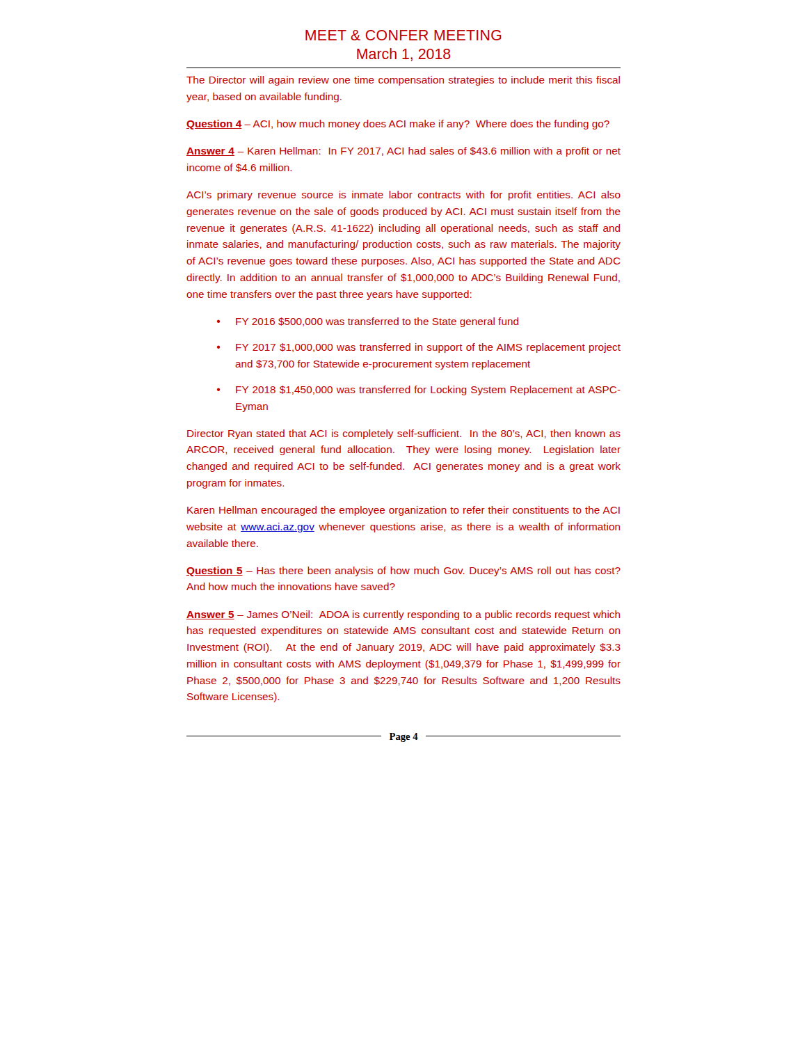MEET & CONFER MEETING March 1, 2018
The Director will again review one time compensation strategies to include merit this fiscal year, based on available funding.
Question 4 – ACI, how much money does ACI make if any? Where does the funding go?
Answer 4 – Karen Hellman: In FY 2017, ACI had sales of $43.6 million with a profit or net income of $4.6 million.
ACI’s primary revenue source is inmate labor contracts with for profit entities. ACI also generates revenue on the sale of goods produced by ACI. ACI must sustain itself from the revenue it generates (A.R.S. 41-1622) including all operational needs, such as staff and inmate salaries, and manufacturing/ production costs, such as raw materials. The majority of ACI’s revenue goes toward these purposes. Also, ACI has supported the State and ADC directly. In addition to an annual transfer of $1,000,000 to ADC’s Building Renewal Fund, one time transfers over the past three years have supported:
FY 2016 $500,000 was transferred to the State general fund
FY 2017 $1,000,000 was transferred in support of the AIMS replacement project and $73,700 for Statewide e-procurement system replacement
FY 2018 $1,450,000 was transferred for Locking System Replacement at ASPC-Eyman
Director Ryan stated that ACI is completely self-sufficient. In the 80’s, ACI, then known as ARCOR, received general fund allocation. They were losing money. Legislation later changed and required ACI to be self-funded. ACI generates money and is a great work program for inmates.
Karen Hellman encouraged the employee organization to refer their constituents to the ACI website at www.aci.az.gov whenever questions arise, as there is a wealth of information available there.
Question 5 – Has there been analysis of how much Gov. Ducey’s AMS roll out has cost? And how much the innovations have saved?
Answer 5 – James O’Neil: ADOA is currently responding to a public records request which has requested expenditures on statewide AMS consultant cost and statewide Return on Investment (ROI). At the end of January 2019, ADC will have paid approximately $3.3 million in consultant costs with AMS deployment ($1,049,379 for Phase 1, $1,499,999 for Phase 2, $500,000 for Phase 3 and $229,740 for Results Software and 1,200 Results Software Licenses).
Page 4